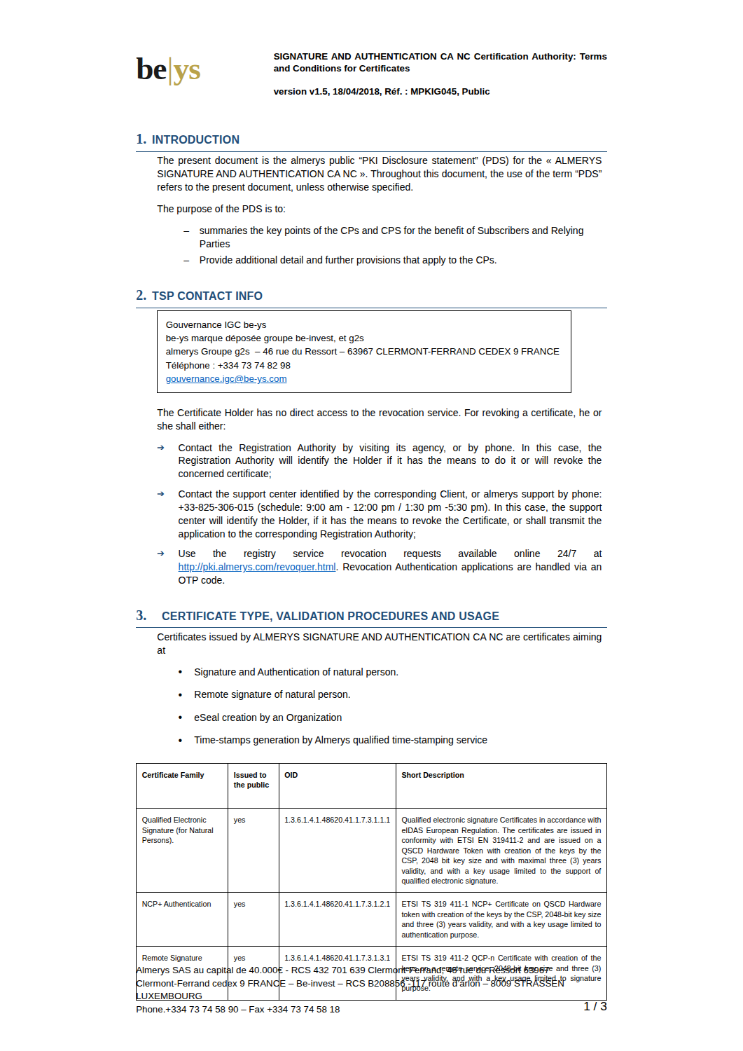be|ys
SIGNATURE AND AUTHENTICATION CA NC Certification Authority: Terms and Conditions for Certificates
version v1.5, 18/04/2018, Réf. : MPKIG045, Public
1. INTRODUCTION
The present document is the almerys public “PKI Disclosure statement” (PDS) for the « ALMERYS SIGNATURE AND AUTHENTICATION CA NC ». Throughout this document, the use of the term “PDS” refers to the present document, unless otherwise specified.
The purpose of the PDS is to:
summaries the key points of the CPs and CPS for the benefit of Subscribers and Relying Parties
Provide additional detail and further provisions that apply to the CPs.
2. TSP CONTACT INFO
Gouvernance IGC be-ys
be-ys marque déposée groupe be-invest, et g2s
almerys Groupe g2s – 46 rue du Ressort – 63967 CLERMONT-FERRAND CEDEX 9 FRANCE
Téléphone : +334 73 74 82 98
gouvernance.igc@be-ys.com
The Certificate Holder has no direct access to the revocation service. For revoking a certificate, he or she shall either:
Contact the Registration Authority by visiting its agency, or by phone. In this case, the Registration Authority will identify the Holder if it has the means to do it or will revoke the concerned certificate;
Contact the support center identified by the corresponding Client, or almerys support by phone: +33-825-306-015 (schedule: 9:00 am - 12:00 pm / 1:30 pm -5:30 pm). In this case, the support center will identify the Holder, if it has the means to revoke the Certificate, or shall transmit the application to the corresponding Registration Authority;
Use the registry service revocation requests available online 24/7 at http://pki.almerys.com/revoquer.html. Revocation Authentication applications are handled via an OTP code.
3. CERTIFICATE TYPE, VALIDATION PROCEDURES AND USAGE
Certificates issued by ALMERYS SIGNATURE AND AUTHENTICATION CA NC are certificates aiming at
Signature and Authentication of natural person.
Remote signature of natural person.
eSeal creation by an Organization
Time-stamps generation by Almerys qualified time-stamping service
| Certificate Family | Issued to the public | OID | Short Description |
| --- | --- | --- | --- |
| Qualified Electronic Signature (for Natural Persons). | yes | 1.3.6.1.4.1.48620.41.1.7.3.1.1.1 | Qualified electronic signature Certificates in accordance with eIDAS European Regulation. The certificates are issued in conformity with ETSI EN 319411-2 and are issued on a QSCD Hardware Token with creation of the keys by the CSP, 2048 bit key size and with maximal three (3) years validity, and with a key usage limited to the support of qualified electronic signature. |
| NCP+ Authentication | yes | 1.3.6.1.4.1.48620.41.1.7.3.1.2.1 | ETSI TS 319 411-1 NCP+ Certificate on QSCD Hardware token with creation of the keys by the CSP, 2048-bit key size and three (3) years validity, and with a key usage limited to authentication purpose. |
| Remote Signature | yes | 1.3.6.1.4.1.48620.41.1.7.3.1.3.1 | ETSI TS 319 411-2 QCP-n Certificate with creation of the keys on a remote service, 2048-bit key size and three (3) years validity, and with a key usage limited to signature purpose. |
Almerys SAS au capital de 40.000€ - RCS 432 701 639 Clermont-Ferrand, 46 rue du Ressort 63967 Clermont-Ferrand cedex 9 FRANCE – Be-invest – RCS B208856 -117 route d’arlon – 8009 STRASSEN LUXEMBOURG
Phone.+334 73 74 58 90 – Fax +334 73 74 58 18
1 / 3